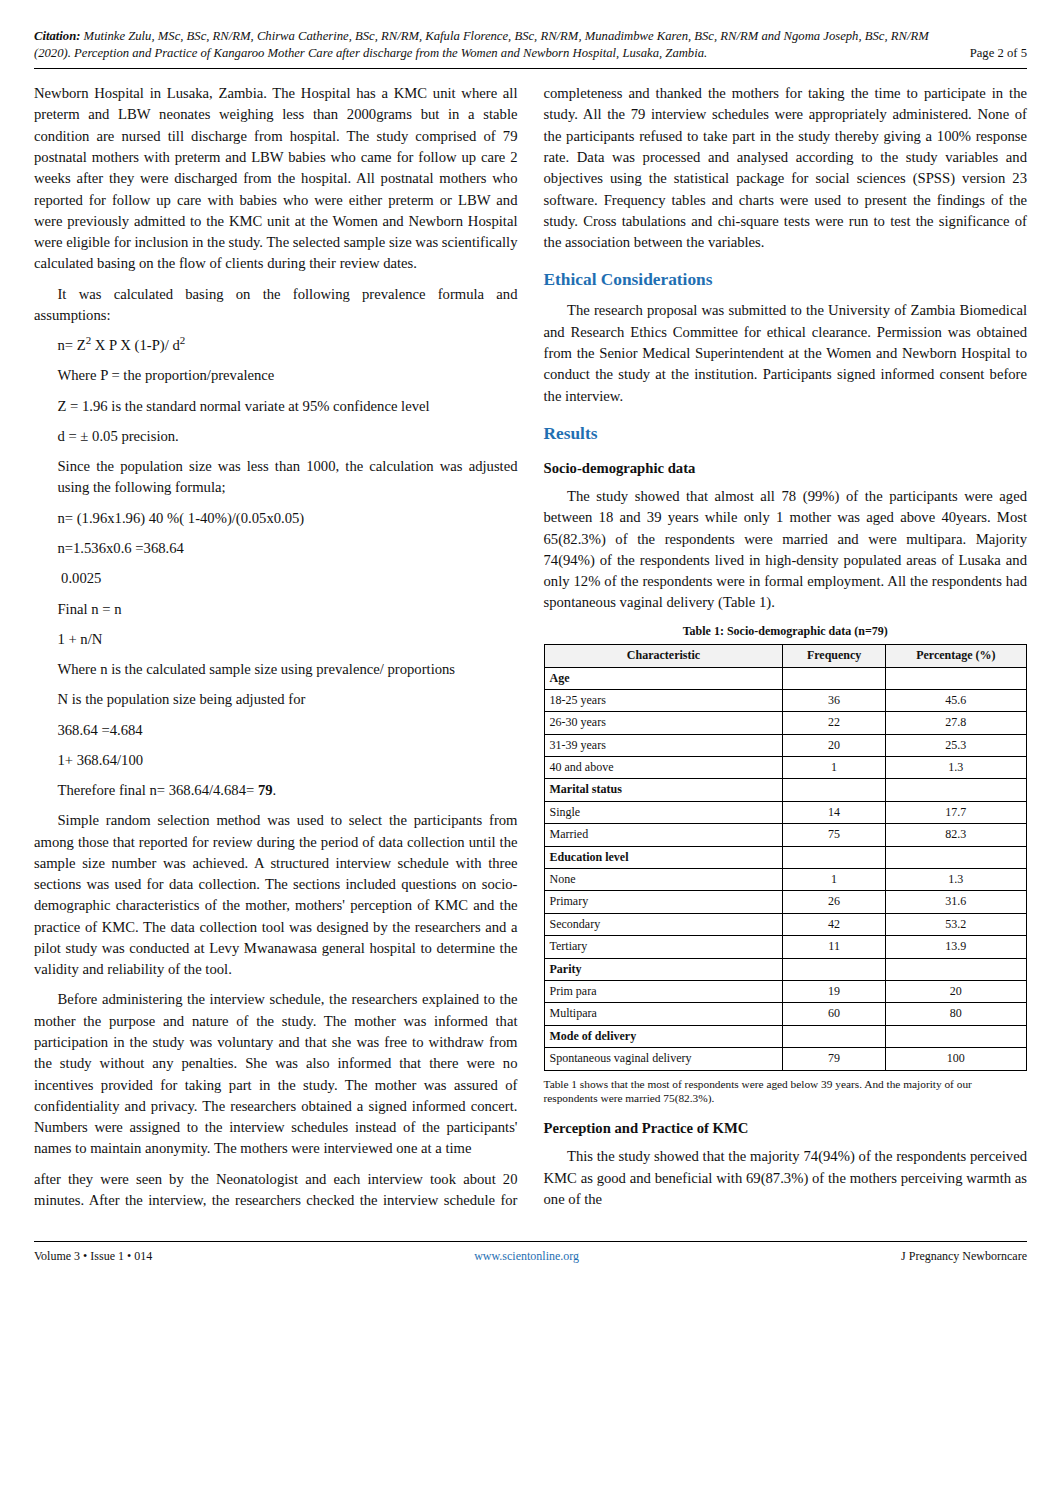Citation: Mutinke Zulu, MSc, BSc, RN/RM, Chirwa Catherine, BSc, RN/RM, Kafula Florence, BSc, RN/RM, Munadimbwe Karen, BSc, RN/RM and Ngoma Joseph, BSc, RN/RM (2020). Perception and Practice of Kangaroo Mother Care after discharge from the Women and Newborn Hospital, Lusaka, Zambia. Page 2 of 5
Newborn Hospital in Lusaka, Zambia. The Hospital has a KMC unit where all preterm and LBW neonates weighing less than 2000grams but in a stable condition are nursed till discharge from hospital. The study comprised of 79 postnatal mothers with preterm and LBW babies who came for follow up care 2 weeks after they were discharged from the hospital. All postnatal mothers who reported for follow up care with babies who were either preterm or LBW and were previously admitted to the KMC unit at the Women and Newborn Hospital were eligible for inclusion in the study. The selected sample size was scientifically calculated basing on the flow of clients during their review dates.
It was calculated basing on the following prevalence formula and assumptions:
n= Z2 X P X (1-P)/ d2
Where P = the proportion/prevalence
Z = 1.96 is the standard normal variate at 95% confidence level
d = ± 0.05 precision.
Since the population size was less than 1000, the calculation was adjusted using the following formula;
n= (1.96x1.96) 40 %( 1-40%)/(0.05x0.05)
n=1.536x0.6 =368.64
0.0025
Final n = n
1 + n/N
Where n is the calculated sample size using prevalence/ proportions
N is the population size being adjusted for
368.64 =4.684
1+ 368.64/100
Therefore final n= 368.64/4.684= 79.
Simple random selection method was used to select the participants from among those that reported for review during the period of data collection until the sample size number was achieved. A structured interview schedule with three sections was used for data collection. The sections included questions on socio-demographic characteristics of the mother, mothers' perception of KMC and the practice of KMC. The data collection tool was designed by the researchers and a pilot study was conducted at Levy Mwanawasa general hospital to determine the validity and reliability of the tool.
Before administering the interview schedule, the researchers explained to the mother the purpose and nature of the study. The mother was informed that participation in the study was voluntary and that she was free to withdraw from the study without any penalties. She was also informed that there were no incentives provided for taking part in the study. The mother was assured of confidentiality and privacy. The researchers obtained a signed informed concert. Numbers were assigned to the interview schedules instead of the participants' names to maintain anonymity. The mothers were interviewed one at a time
after they were seen by the Neonatologist and each interview took about 20 minutes. After the interview, the researchers checked the interview schedule for completeness and thanked the mothers for taking the time to participate in the study. All the 79 interview schedules were appropriately administered. None of the participants refused to take part in the study thereby giving a 100% response rate. Data was processed and analysed according to the study variables and objectives using the statistical package for social sciences (SPSS) version 23 software. Frequency tables and charts were used to present the findings of the study. Cross tabulations and chi-square tests were run to test the significance of the association between the variables.
Ethical Considerations
The research proposal was submitted to the University of Zambia Biomedical and Research Ethics Committee for ethical clearance. Permission was obtained from the Senior Medical Superintendent at the Women and Newborn Hospital to conduct the study at the institution. Participants signed informed consent before the interview.
Results
Socio-demographic data
The study showed that almost all 78 (99%) of the participants were aged between 18 and 39 years while only 1 mother was aged above 40years. Most 65(82.3%) of the respondents were married and were multipara. Majority 74(94%) of the respondents lived in high-density populated areas of Lusaka and only 12% of the respondents were in formal employment. All the respondents had spontaneous vaginal delivery (Table 1).
Table 1: Socio-demographic data (n=79)
| Characteristic | Frequency | Percentage (%) |
| --- | --- | --- |
| Age | | |
| 18-25 years | 36 | 45.6 |
| 26-30 years | 22 | 27.8 |
| 31-39 years | 20 | 25.3 |
| 40 and above | 1 | 1.3 |
| Marital status | | |
| Single | 14 | 17.7 |
| Married | 75 | 82.3 |
| Education level | | |
| None | 1 | 1.3 |
| Primary | 26 | 31.6 |
| Secondary | 42 | 53.2 |
| Tertiary | 11 | 13.9 |
| Parity | | |
| Prim para | 19 | 20 |
| Multipara | 60 | 80 |
| Mode of delivery | | |
| Spontaneous vaginal delivery | 79 | 100 |
Table 1 shows that the most of respondents were aged below 39 years. And the majority of our respondents were married 75(82.3%).
Perception and Practice of KMC
This the study showed that the majority 74(94%) of the respondents perceived KMC as good and beneficial with 69(87.3%) of the mothers perceiving warmth as one of the
Volume 3 • Issue 1 • 014
www.scientonline.org
J Pregnancy Newborncare